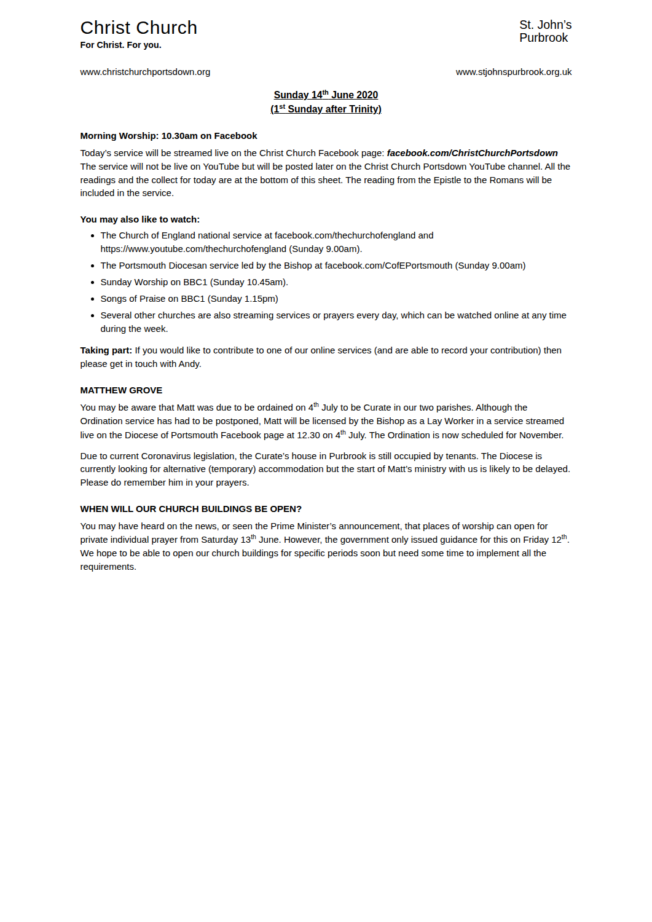Christ Church
For Christ. For you.
St. John’s
Purbrook
www.christchurchportsdown.org www.stjohnspurbrook.org.uk
Sunday 14th June 2020
(1st Sunday after Trinity)
Morning Worship: 10.30am on Facebook
Today’s service will be streamed live on the Christ Church Facebook page: facebook.com/ChristChurchPortsdown The service will not be live on YouTube but will be posted later on the Christ Church Portsdown YouTube channel. All the readings and the collect for today are at the bottom of this sheet. The reading from the Epistle to the Romans will be included in the service.
You may also like to watch:
The Church of England national service at facebook.com/thechurchofengland and https://www.youtube.com/thechurchofengland (Sunday 9.00am).
The Portsmouth Diocesan service led by the Bishop at facebook.com/CofEPortsmouth (Sunday 9.00am)
Sunday Worship on BBC1 (Sunday 10.45am).
Songs of Praise on BBC1 (Sunday 1.15pm)
Several other churches are also streaming services or prayers every day, which can be watched online at any time during the week.
Taking part: If you would like to contribute to one of our online services (and are able to record your contribution) then please get in touch with Andy.
Matthew Grove
You may be aware that Matt was due to be ordained on 4th July to be Curate in our two parishes. Although the Ordination service has had to be postponed, Matt will be licensed by the Bishop as a Lay Worker in a service streamed live on the Diocese of Portsmouth Facebook page at 12.30 on 4th July. The Ordination is now scheduled for November.
Due to current Coronavirus legislation, the Curate’s house in Purbrook is still occupied by tenants. The Diocese is currently looking for alternative (temporary) accommodation but the start of Matt’s ministry with us is likely to be delayed. Please do remember him in your prayers.
When will our church buildings be open?
You may have heard on the news, or seen the Prime Minister’s announcement, that places of worship can open for private individual prayer from Saturday 13th June. However, the government only issued guidance for this on Friday 12th. We hope to be able to open our church buildings for specific periods soon but need some time to implement all the requirements.